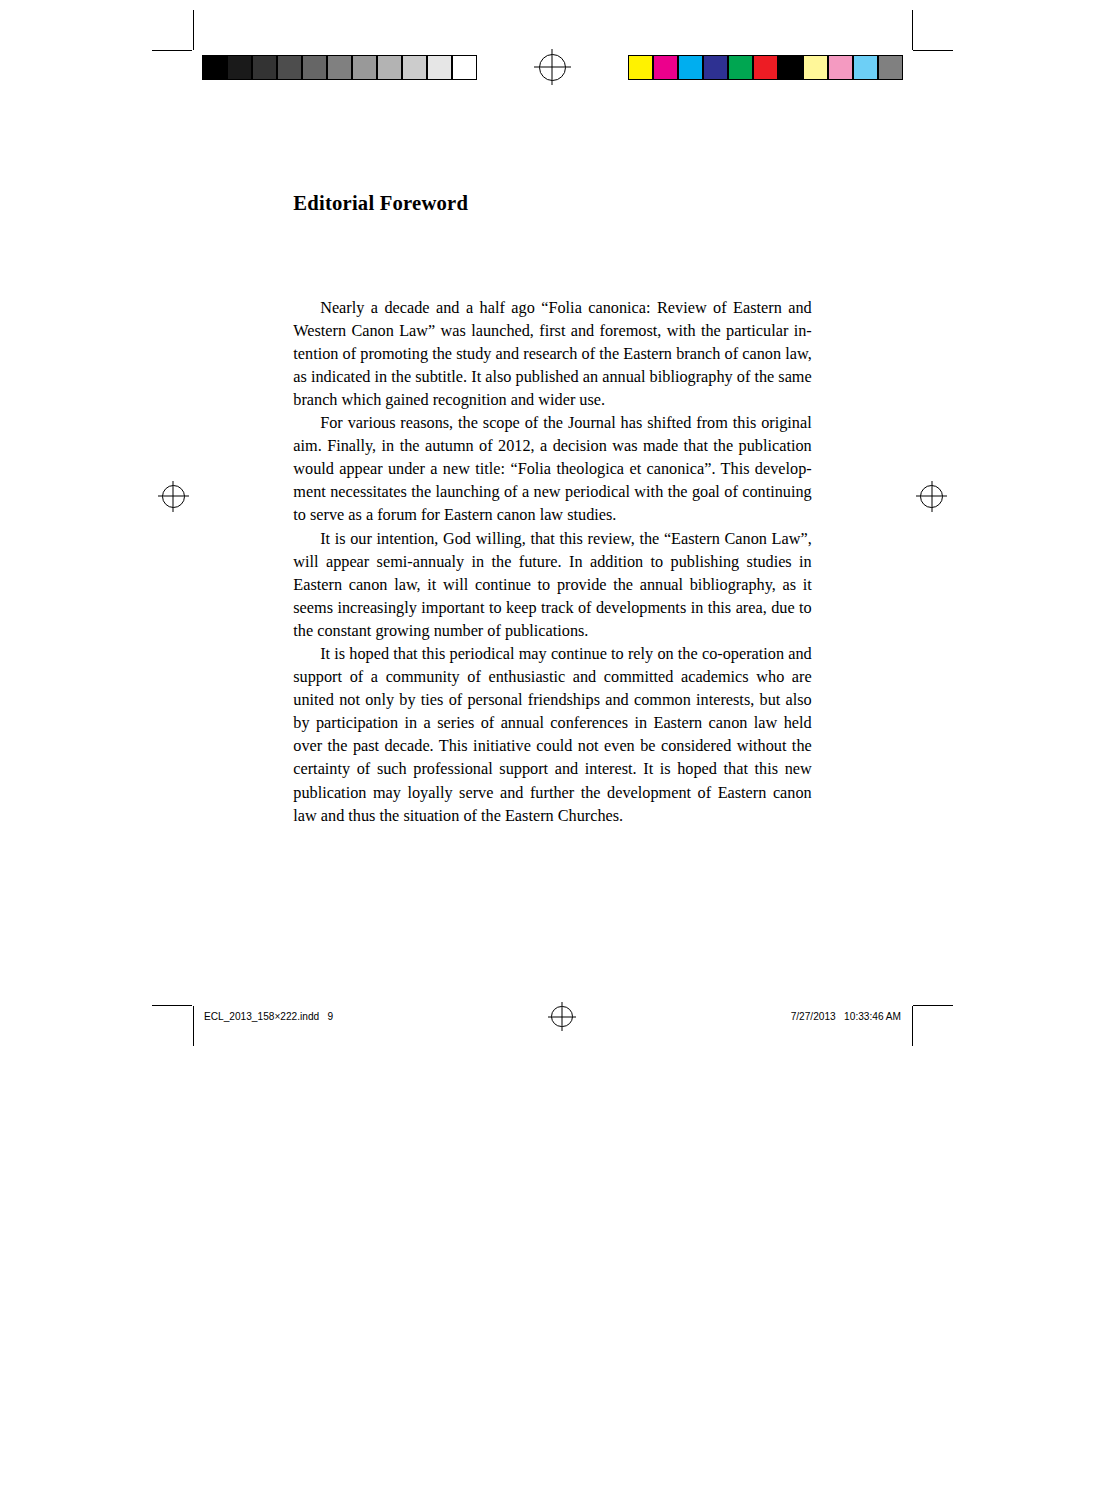Editorial Foreword
Nearly a decade and a half ago “Folia canonica: Review of Eastern and Western Canon Law” was launched, first and foremost, with the particular intention of promoting the study and research of the Eastern branch of canon law, as indicated in the subtitle. It also published an annual bibliography of the same branch which gained recognition and wider use.
For various reasons, the scope of the Journal has shifted from this original aim. Finally, in the autumn of 2012, a decision was made that the publication would appear under a new title: “Folia theologica et canonica”. This development necessitates the launching of a new periodical with the goal of continuing to serve as a forum for Eastern canon law studies.
It is our intention, God willing, that this review, the “Eastern Canon Law”, will appear semi-annualy in the future. In addition to publishing studies in Eastern canon law, it will continue to provide the annual bibliography, as it seems increasingly important to keep track of developments in this area, due to the constant growing number of publications.
It is hoped that this periodical may continue to rely on the co-operation and support of a community of enthusiastic and committed academics who are united not only by ties of personal friendships and common interests, but also by participation in a series of annual conferences in Eastern canon law held over the past decade. This initiative could not even be considered without the certainty of such professional support and interest. It is hoped that this new publication may loyally serve and further the development of Eastern canon law and thus the situation of the Eastern Churches.
ECL_2013_158×222.indd 9
7/27/2013 10:33:46 AM